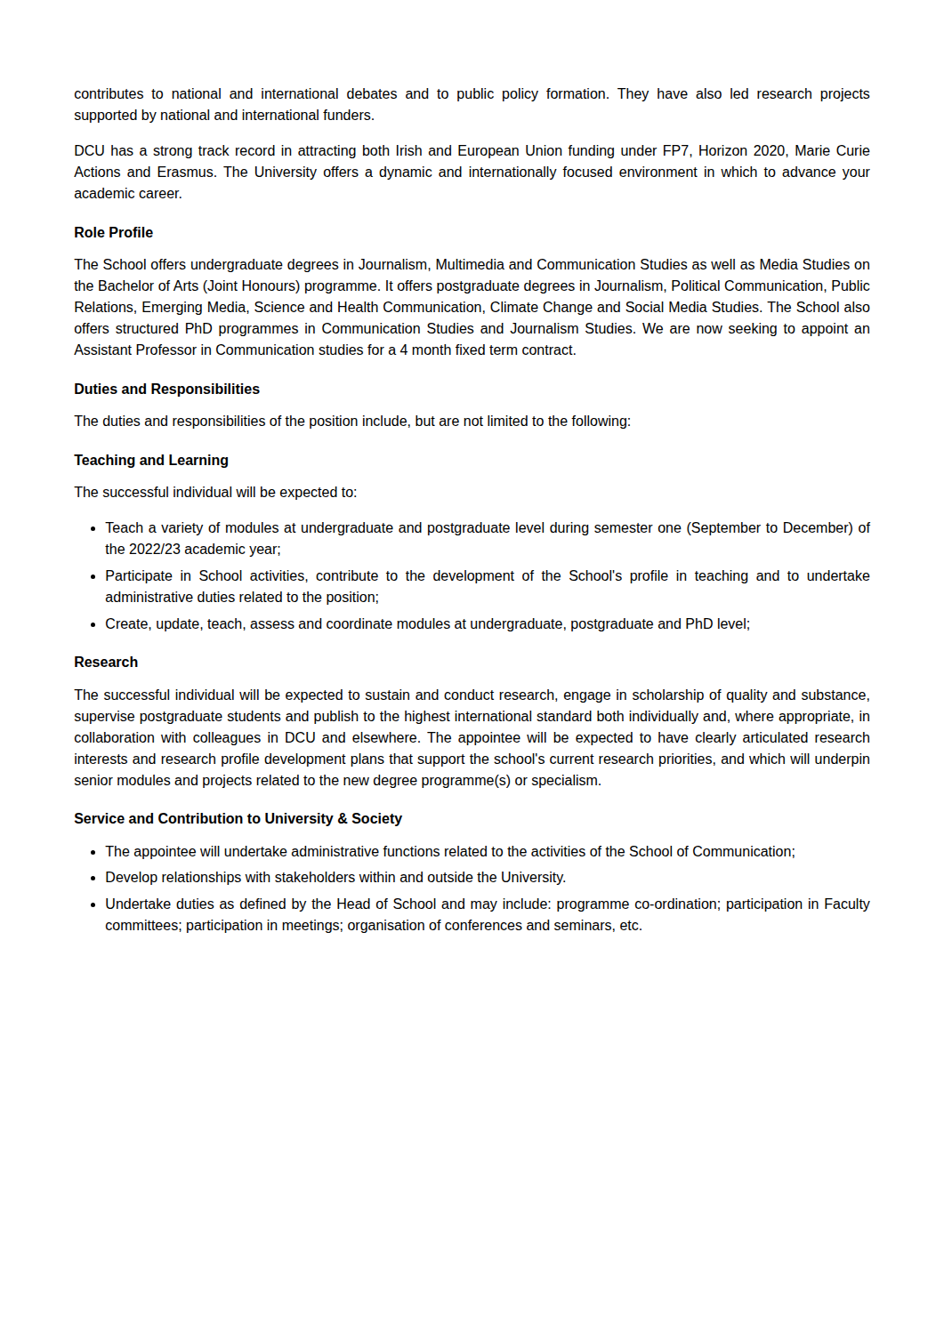contributes to national and international debates and to public policy formation. They have also led research projects supported by national and international funders.
DCU has a strong track record in attracting both Irish and European Union funding under FP7, Horizon 2020, Marie Curie Actions and Erasmus. The University offers a dynamic and internationally focused environment in which to advance your academic career.
Role Profile
The School offers undergraduate degrees in Journalism, Multimedia and Communication Studies as well as Media Studies on the Bachelor of Arts (Joint Honours) programme. It offers postgraduate degrees in Journalism, Political Communication, Public Relations, Emerging Media, Science and Health Communication, Climate Change and Social Media Studies. The School also offers structured PhD programmes in Communication Studies and Journalism Studies. We are now seeking to appoint an Assistant Professor in Communication studies for a 4 month fixed term contract.
Duties and Responsibilities
The duties and responsibilities of the position include, but are not limited to the following:
Teaching and Learning
The successful individual will be expected to:
Teach a variety of modules at undergraduate and postgraduate level during semester one (September to December) of the 2022/23 academic year;
Participate in School activities, contribute to the development of the School's profile in teaching and to undertake administrative duties related to the position;
Create, update, teach, assess and coordinate modules at undergraduate, postgraduate and PhD level;
Research
The successful individual will be expected to sustain and conduct research, engage in scholarship of quality and substance, supervise postgraduate students and publish to the highest international standard both individually and, where appropriate, in collaboration with colleagues in DCU and elsewhere. The appointee will be expected to have clearly articulated research interests and research profile development plans that support the school's current research priorities, and which will underpin senior modules and projects related to the new degree programme(s) or specialism.
Service and Contribution to University & Society
The appointee will undertake administrative functions related to the activities of the School of Communication;
Develop relationships with stakeholders within and outside the University.
Undertake duties as defined by the Head of School and may include: programme co-ordination; participation in Faculty committees; participation in meetings; organisation of conferences and seminars, etc.